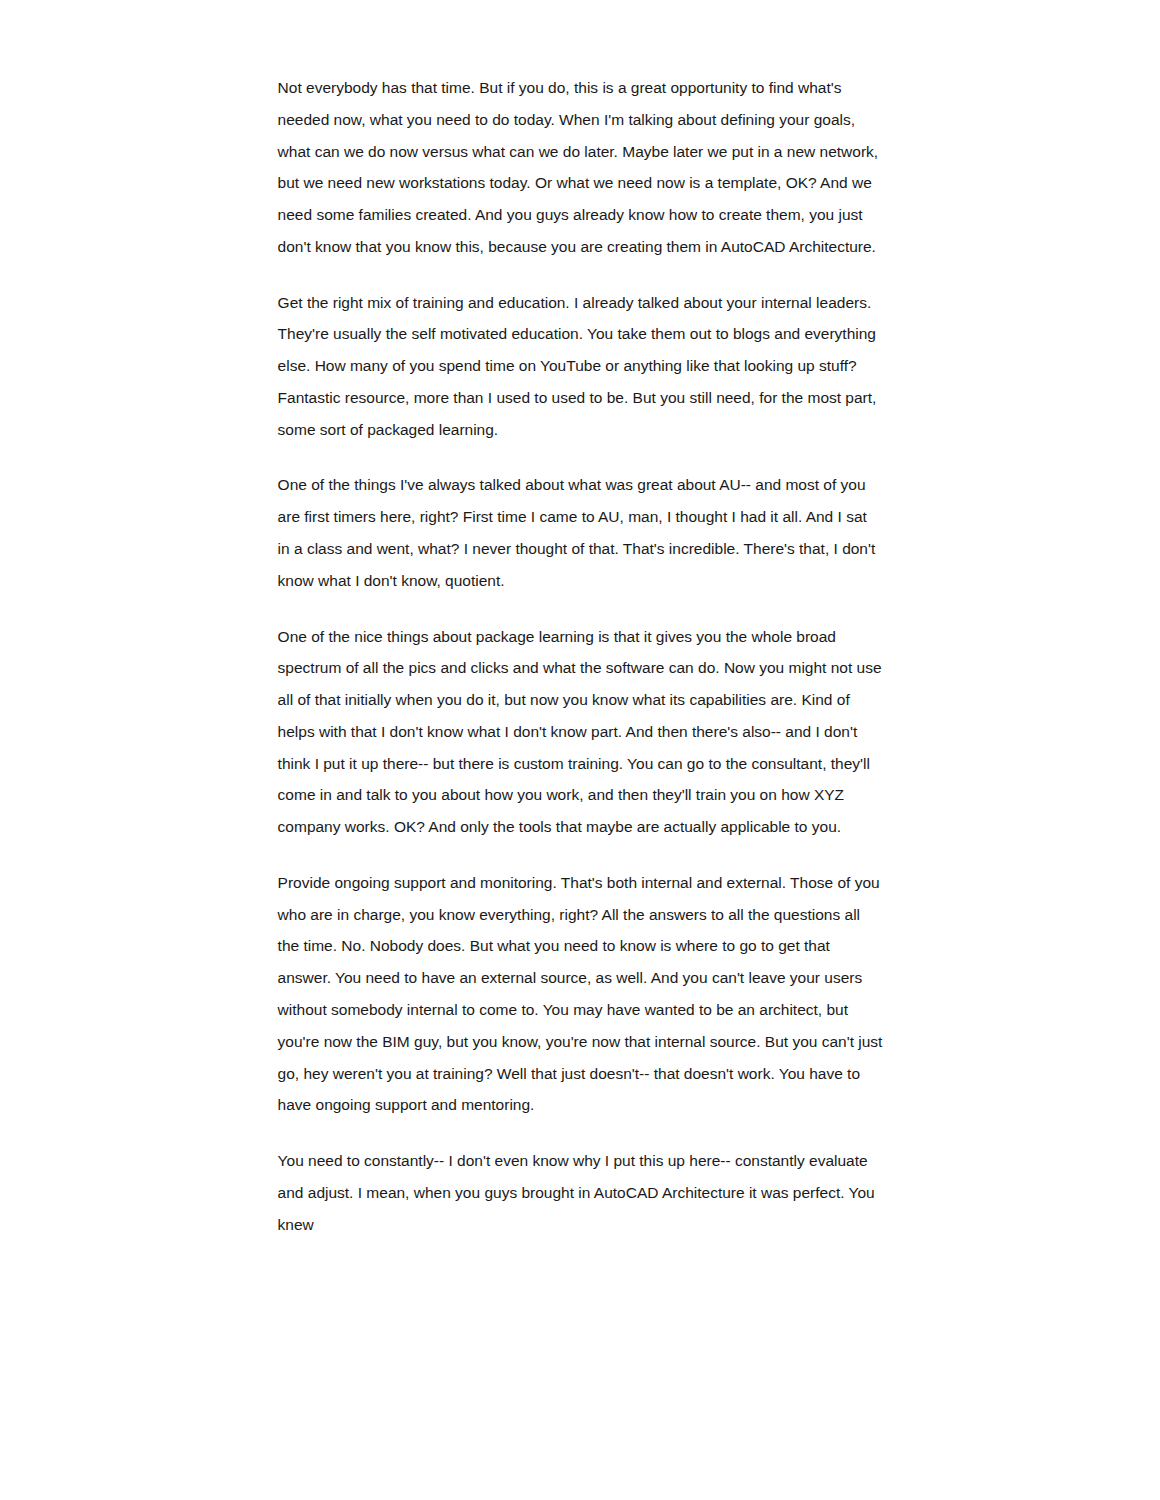Not everybody has that time. But if you do, this is a great opportunity to find what's needed now, what you need to do today. When I'm talking about defining your goals, what can we do now versus what can we do later. Maybe later we put in a new network, but we need new workstations today. Or what we need now is a template, OK? And we need some families created. And you guys already know how to create them, you just don't know that you know this, because you are creating them in AutoCAD Architecture.
Get the right mix of training and education. I already talked about your internal leaders. They're usually the self motivated education. You take them out to blogs and everything else. How many of you spend time on YouTube or anything like that looking up stuff? Fantastic resource, more than I used to used to be. But you still need, for the most part, some sort of packaged learning.
One of the things I've always talked about what was great about AU-- and most of you are first timers here, right? First time I came to AU, man, I thought I had it all. And I sat in a class and went, what? I never thought of that. That's incredible. There's that, I don't know what I don't know, quotient.
One of the nice things about package learning is that it gives you the whole broad spectrum of all the pics and clicks and what the software can do. Now you might not use all of that initially when you do it, but now you know what its capabilities are. Kind of helps with that I don't know what I don't know part. And then there's also-- and I don't think I put it up there-- but there is custom training. You can go to the consultant, they'll come in and talk to you about how you work, and then they'll train you on how XYZ company works. OK? And only the tools that maybe are actually applicable to you.
Provide ongoing support and monitoring. That's both internal and external. Those of you who are in charge, you know everything, right? All the answers to all the questions all the time. No. Nobody does. But what you need to know is where to go to get that answer. You need to have an external source, as well. And you can't leave your users without somebody internal to come to. You may have wanted to be an architect, but you're now the BIM guy, but you know, you're now that internal source. But you can't just go, hey weren't you at training? Well that just doesn't-- that doesn't work. You have to have ongoing support and mentoring.
You need to constantly-- I don't even know why I put this up here-- constantly evaluate and adjust. I mean, when you guys brought in AutoCAD Architecture it was perfect. You knew